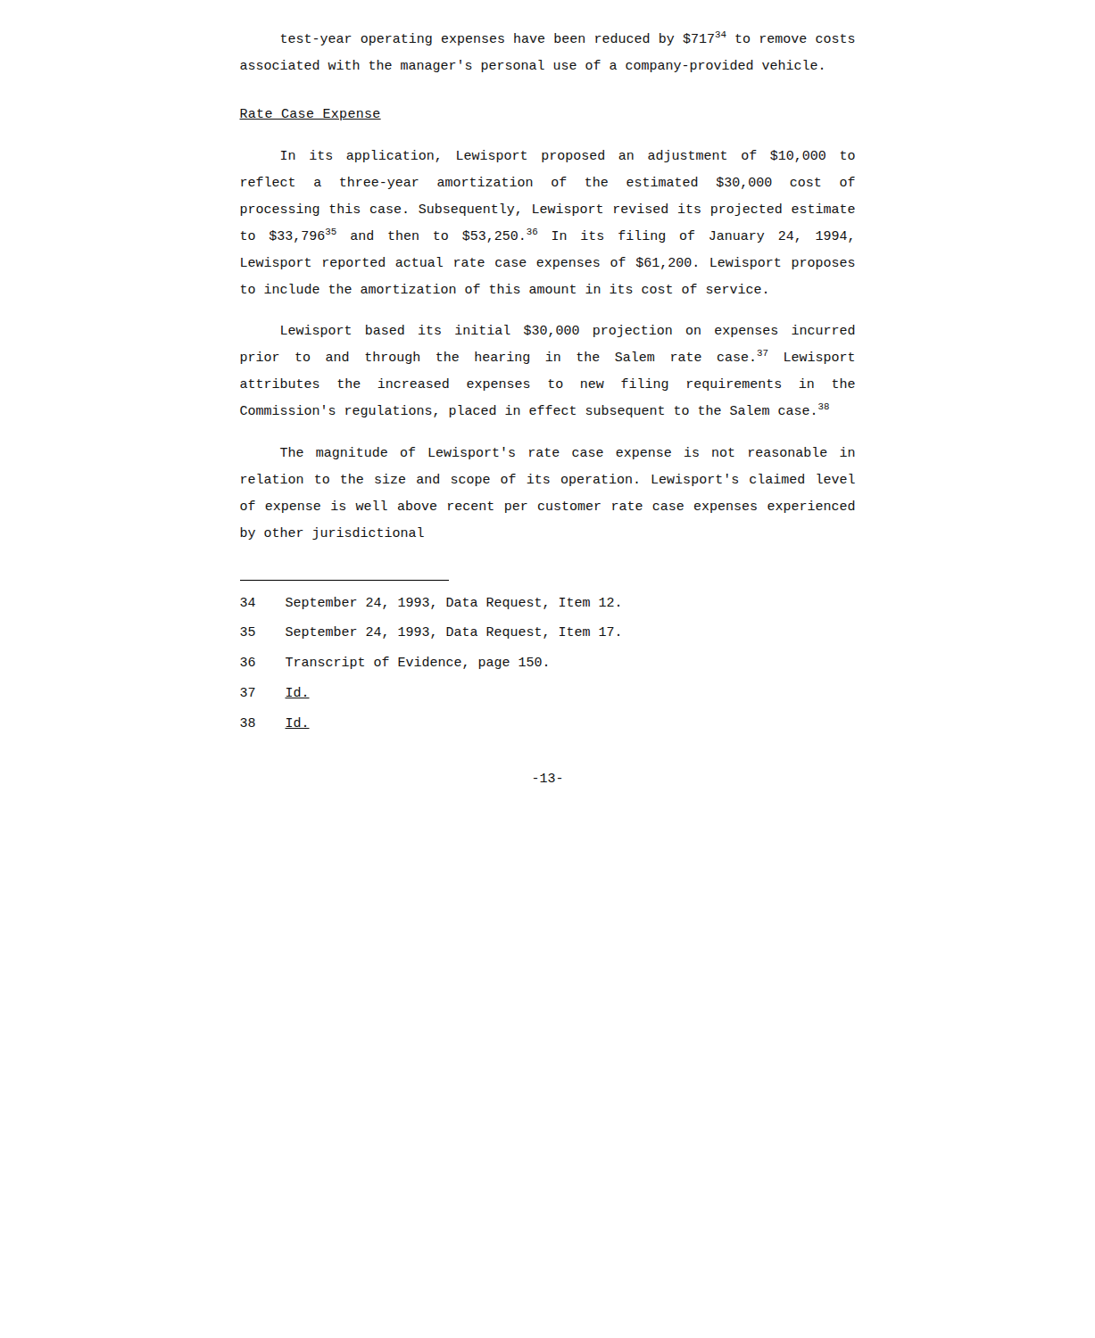test-year operating expenses have been reduced by $71734 to remove costs associated with the manager's personal use of a company-provided vehicle.
Rate Case Expense
In its application, Lewisport proposed an adjustment of $10,000 to reflect a three-year amortization of the estimated $30,000 cost of processing this case. Subsequently, Lewisport revised its projected estimate to $33,79635 and then to $53,250.36 In its filing of January 24, 1994, Lewisport reported actual rate case expenses of $61,200. Lewisport proposes to include the amortization of this amount in its cost of service.
Lewisport based its initial $30,000 projection on expenses incurred prior to and through the hearing in the Salem rate case.37 Lewisport attributes the increased expenses to new filing requirements in the Commission's regulations, placed in effect subsequent to the Salem case.38
The magnitude of Lewisport's rate case expense is not reasonable in relation to the size and scope of its operation. Lewisport's claimed level of expense is well above recent per customer rate case expenses experienced by other jurisdictional
34 September 24, 1993, Data Request, Item 12.
35 September 24, 1993, Data Request, Item 17.
36 Transcript of Evidence, page 150.
37 Id.
38 Id.
-13-